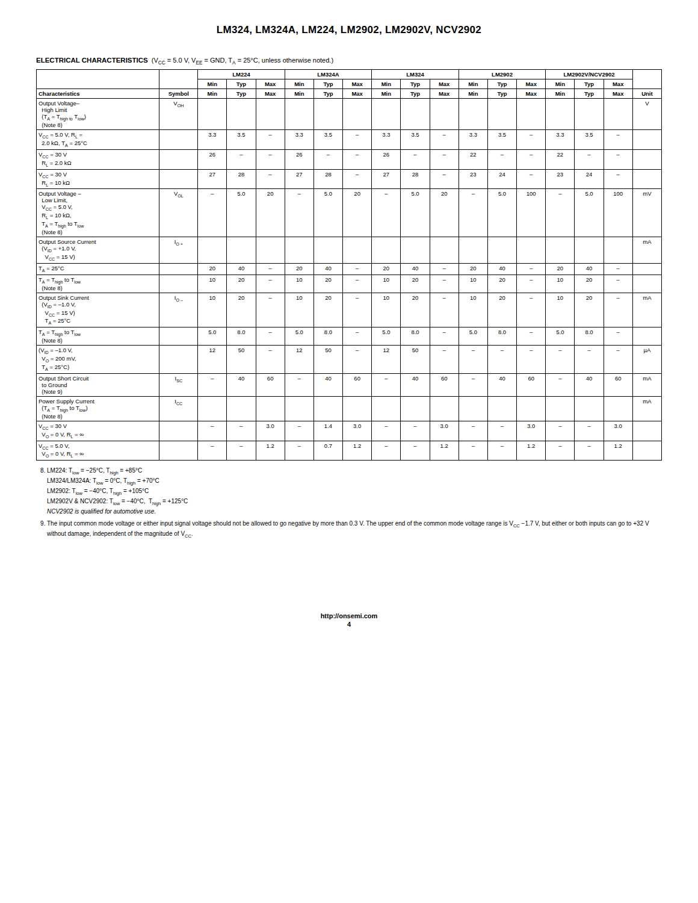LM324, LM324A, LM224, LM2902, LM2902V, NCV2902
ELECTRICAL CHARACTERISTICS (VCC = 5.0 V, VEE = GND, TA = 25°C, unless otherwise noted.)
| | | LM224 | LM324A | LM324 | LM2902 | LM2902V/NCV2902 | |
| --- | --- | --- | --- | --- | --- | --- | --- |
| Min | Typ | Max | Min | Typ | Max | Min | Typ | Max | Min | Typ | Max | Min | Typ | Max |
| Characteristics | Symbol | Min | Typ | Max | Min | Typ | Max | Min | Typ | Max | Min | Typ | Max | Min | Typ | Max | Unit |
| Output Voltage– High Limit (T A = T high to T low ) (Note 8) | V OH | | | | | | | | | | | | | | | | V |
| V CC = 5.0 V, R L = 2.0 kΩ, T A = 25°C | | 3.3 | 3.5 | – | 3.3 | 3.5 | – | 3.3 | 3.5 | – | 3.3 | 3.5 | – | 3.3 | 3.5 | – | |
| V CC = 30 V R L = 2.0 kΩ | | 26 | – | – | 26 | – | – | 26 | – | – | 22 | – | – | 22 | – | – | |
| V CC = 30 V R L = 10 kΩ | | 27 | 28 | – | 27 | 28 | – | 27 | 28 | – | 23 | 24 | – | 23 | 24 | – | |
| Output Voltage – Low Limit, V CC = 5.0 V, R L = 10 kΩ, T A = T high to T low (Note 8) | V OL | – | 5.0 | 20 | – | 5.0 | 20 | – | 5.0 | 20 | – | 5.0 | 100 | – | 5.0 | 100 | mV |
| Output Source Current (V ID = +1.0 V, V CC = 15 V) | I O + | | | | | | | | | | | | | | | | mA |
| T A = 25°C | | 20 | 40 | – | 20 | 40 | – | 20 | 40 | – | 20 | 40 | – | 20 | 40 | – | |
| T A = T high to T low (Note 8) | | 10 | 20 | – | 10 | 20 | – | 10 | 20 | – | 10 | 20 | – | 10 | 20 | – | |
| Output Sink Current (V ID = –1.0 V, V CC = 15 V) T A = 25°C | I O – | 10 | 20 | – | 10 | 20 | – | 10 | 20 | – | 10 | 20 | – | 10 | 20 | – | mA |
| T A = T high to T low (Note 8) | | 5.0 | 8.0 | – | 5.0 | 8.0 | – | 5.0 | 8.0 | – | 5.0 | 8.0 | – | 5.0 | 8.0 | – | |
| (V ID = –1.0 V, V O = 200 mV, T A = 25°C) | | 12 | 50 | – | 12 | 50 | – | 12 | 50 | – | – | – | – | – | – | – | µA |
| Output Short Circuit to Ground (Note 9) | I SC | – | 40 | 60 | – | 40 | 60 | – | 40 | 60 | – | 40 | 60 | – | 40 | 60 | mA |
| Power Supply Current (T A = T high to T low ) (Note 8) | I CC | | | | | | | | | | | | | | | | mA |
| V CC = 30 V V O = 0 V, R L = ∞ | | – | – | 3.0 | – | 1.4 | 3.0 | – | – | 3.0 | – | – | 3.0 | – | – | 3.0 | |
| V CC = 5.0 V, V O = 0 V, R L = ∞ | | – | – | 1.2 | – | 0.7 | 1.2 | – | – | 1.2 | – | – | 1.2 | – | – | 1.2 | |
LM224: Tlow = −25°C, Thigh = +85°C
LM324/LM324A: Tlow = 0°C, Thigh = +70°C
LM2902: Tlow = −40°C, Thigh = +105°C
LM2902V & NCV2902: Tlow = −40°C, Thigh = +125°C
NCV2902 is qualified for automotive use.
The input common mode voltage or either input signal voltage should not be allowed to go negative by more than 0.3 V. The upper end of the common mode voltage range is VCC −1.7 V, but either or both inputs can go to +32 V without damage, independent of the magnitude of VCC.
http://onsemi.com
4